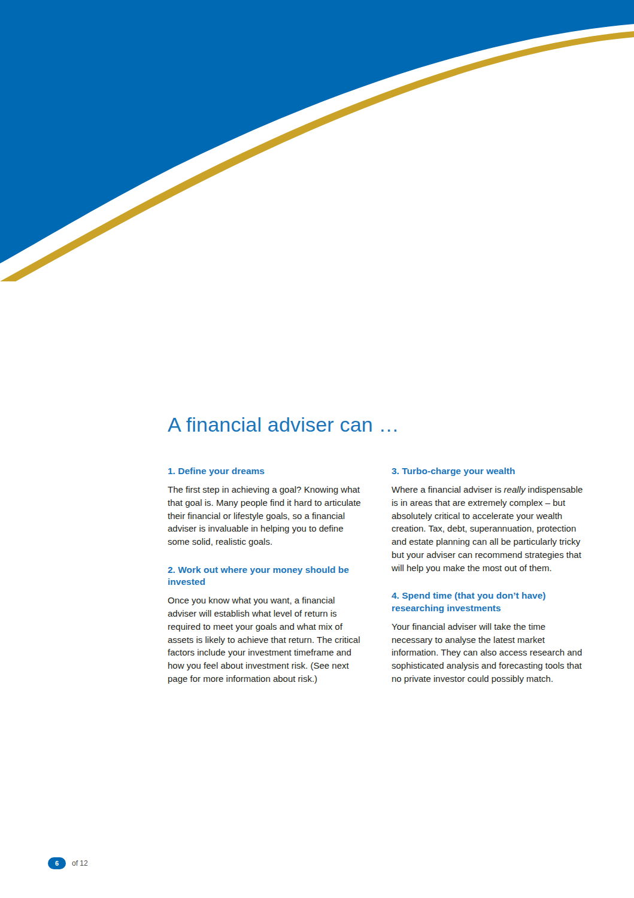A financial adviser can …
1. Define your dreams
The first step in achieving a goal? Knowing what that goal is. Many people find it hard to articulate their financial or lifestyle goals, so a financial adviser is invaluable in helping you to define some solid, realistic goals.
2. Work out where your money should be invested
Once you know what you want, a financial adviser will establish what level of return is required to meet your goals and what mix of assets is likely to achieve that return. The critical factors include your investment timeframe and how you feel about investment risk. (See next page for more information about risk.)
3. Turbo-charge your wealth
Where a financial adviser is really indispensable is in areas that are extremely complex – but absolutely critical to accelerate your wealth creation. Tax, debt, superannuation, protection and estate planning can all be particularly tricky but your adviser can recommend strategies that will help you make the most out of them.
4. Spend time (that you don’t have) researching investments
Your financial adviser will take the time necessary to analyse the latest market information. They can also access research and sophisticated analysis and forecasting tools that no private investor could possibly match.
6 of 12